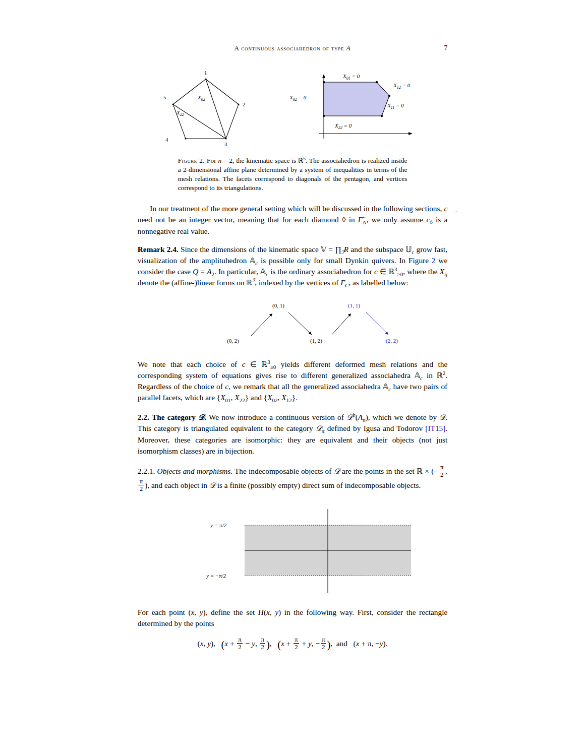A continuous associahedron of type A 7
1 2 3 4 5 X02 X22 X01 = 0 X12 = 0 X11 = 0 X22 = 0 X02 = 0
Figure 2. For n = 2, the kinematic space is ℝ5. The associahedron is realized inside a 2-dimensional affine plane determined by a system of inequalities in terms of the mesh relations. The facets correspond to diagonals of the pentagon, and vertices correspond to its triangulations.
In our treatment of the more general setting which will be discussed in the following sections, c need not be an integer vector, meaning that for each diamond ◊ in Γ̃Λ, we only assume c◊ is a nonnegative real value.
Remark 2.4. Since the dimensions of the kinematic space 𝕍 = ∏ℐR and the subspace 𝕌c grow fast, visualization of the amplituhedron 𝔸c is possible only for small Dynkin quivers. In Figure 2 we consider the case Q = A2. In particular, 𝔸c is the ordinary associahedron for c ∈ ℝ3>0, where the Xij denote the (affine-)linear forms on ℝℐ, indexed by the vertices of ΓC, as labelled below:
(0, 1) (1, 1) (0, 2) (1, 2) (2, 2)
We note that each choice of c ∈ ℝ3≥0 yields different deformed mesh relations and the corresponding system of equations gives rise to different generalized associahedra 𝔸c in ℝ2. Regardless of the choice of c, we remark that all the generalized associahedra 𝔸c have two pairs of parallel facets, which are {X01, X22} and {X02, X12}.
2.2. The category 𝒟. We now introduce a continuous version of 𝒟b(An), which we denote by 𝒟. This category is triangulated equivalent to the category 𝒟π defined by Igusa and Todorov [IT15]. Moreover, these categories are isomorphic: they are equivalent and their objects (not just isomorphism classes) are in bijection.
2.2.1. Objects and morphisms. The indecomposable objects of 𝒟 are the points in the set ℝ × (−π 2, π 2), and each object in 𝒟 is a finite (possibly empty) direct sum of indecomposable objects.
y = π/2 y = −π/2
For each point (x, y), define the set H(x, y) in the following way. First, consider the rectangle determined by the points
(x, y), (x + π 2 − y, π 2), (x + π 2 + y, −π 2), and (x + π, −y).